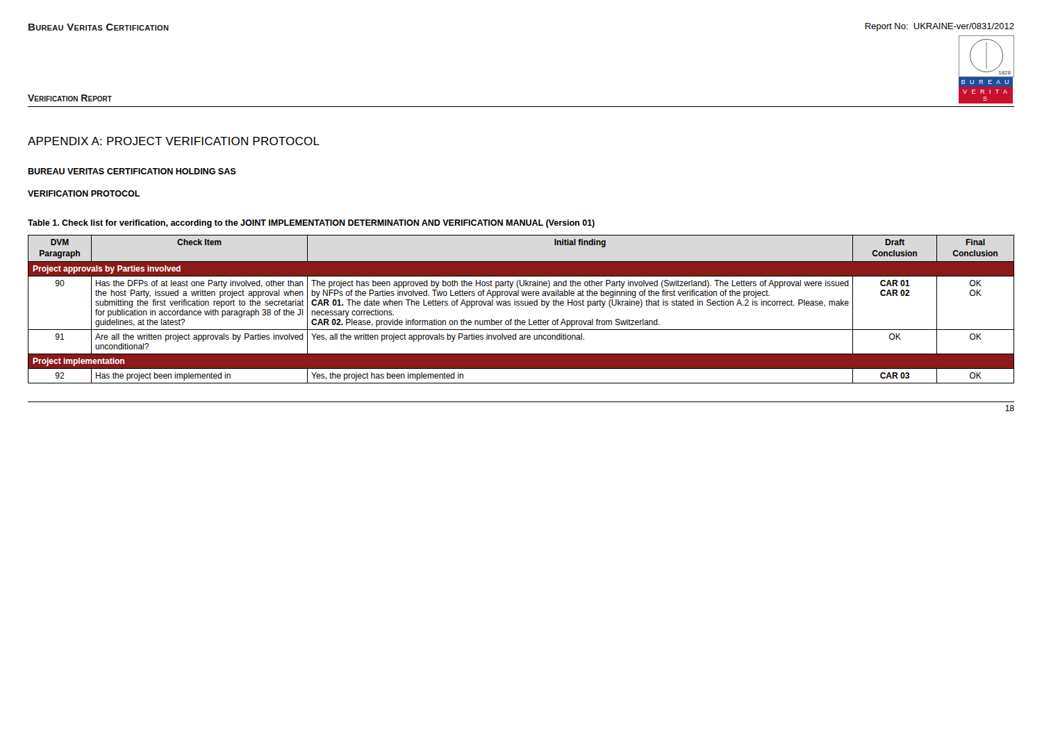Bureau Veritas Certification
Report No: UKRAINE-ver/0831/2012
Verification Report
1828
B U R E A U
V E R I T A S
APPENDIX A: PROJECT VERIFICATION PROTOCOL
BUREAU VERITAS CERTIFICATION HOLDING SAS
VERIFICATION PROTOCOL
Table 1. Check list for verification, according to the JOINT IMPLEMENTATION DETERMINATION AND VERIFICATION MANUAL (Version 01)
| DVM Paragraph | Check Item | Initial finding | Draft Conclusion | Final Conclusion |
| --- | --- | --- | --- | --- |
| Project approvals by Parties involved |
| 90 | Has the DFPs of at least one Party involved, other than the host Party, issued a written project approval when submitting the first verification report to the secretariat for publication in accordance with paragraph 38 of the JI guidelines, at the latest? | The project has been approved by both the Host party (Ukraine) and the other Party involved (Switzerland). The Letters of Approval were issued by NFPs of the Parties involved. Two Letters of Approval were available at the beginning of the first verification of the project. CAR 01. The date when The Letters of Approval was issued by the Host party (Ukraine) that is stated in Section A.2 is incorrect. Please, make necessary corrections. CAR 02. Please, provide information on the number of the Letter of Approval from Switzerland. | CAR 01 CAR 02 | OK OK |
| 91 | Are all the written project approvals by Parties involved unconditional? | Yes, all the written project approvals by Parties involved are unconditional. | OK | OK |
| Project implementation |
| 92 | Has the project been implemented in | Yes, the project has been implemented in | CAR 03 | OK |
18